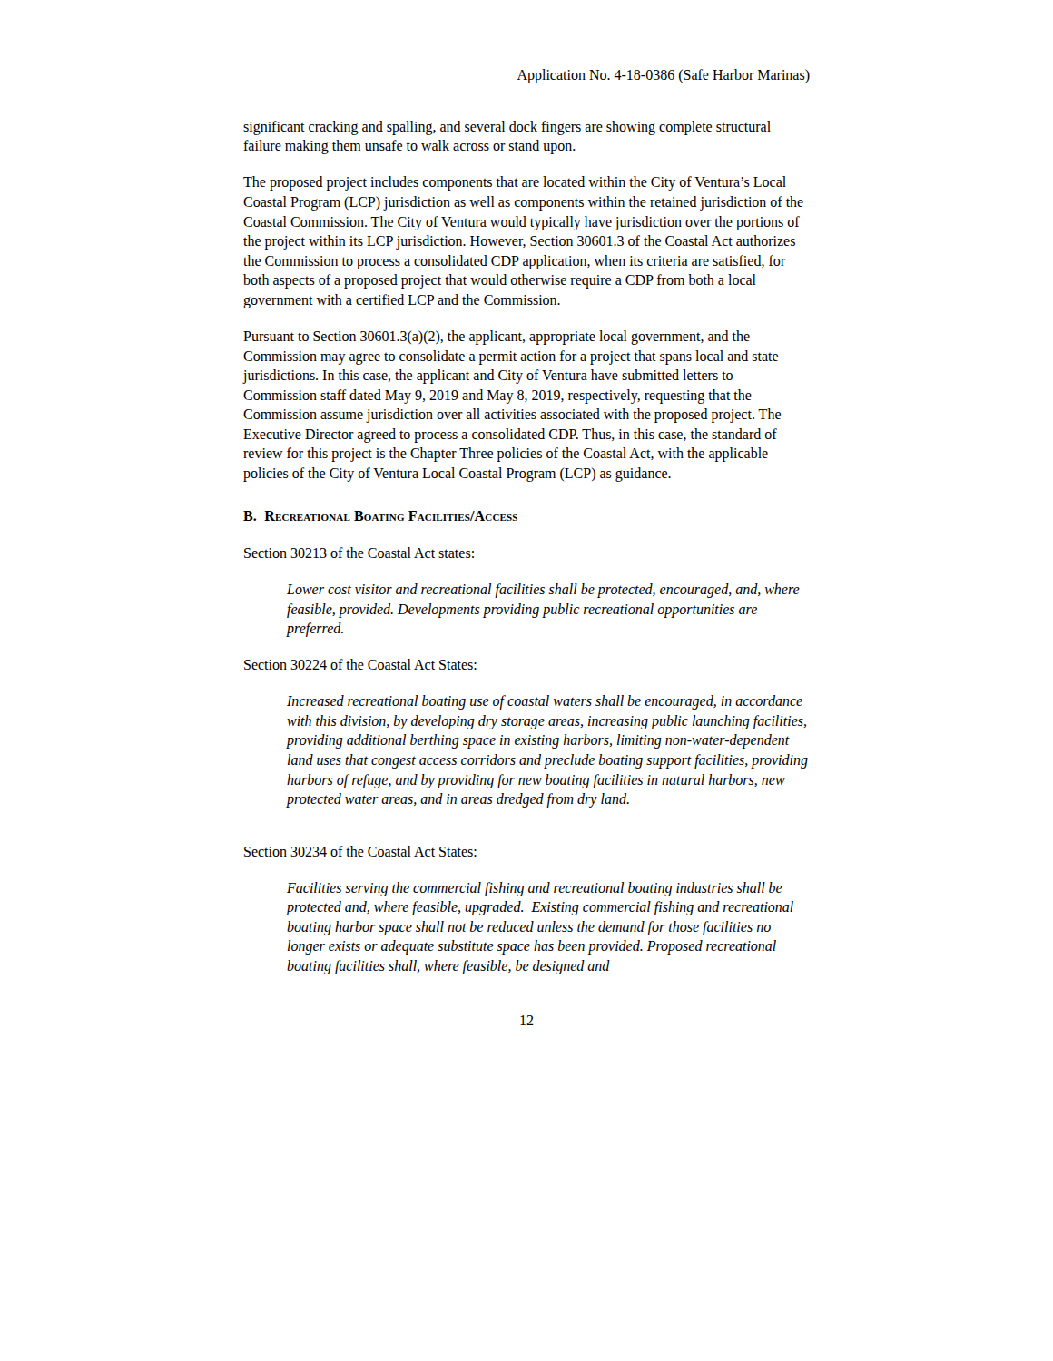Application No. 4-18-0386 (Safe Harbor Marinas)
significant cracking and spalling, and several dock fingers are showing complete structural failure making them unsafe to walk across or stand upon.
The proposed project includes components that are located within the City of Ventura’s Local Coastal Program (LCP) jurisdiction as well as components within the retained jurisdiction of the Coastal Commission. The City of Ventura would typically have jurisdiction over the portions of the project within its LCP jurisdiction. However, Section 30601.3 of the Coastal Act authorizes the Commission to process a consolidated CDP application, when its criteria are satisfied, for both aspects of a proposed project that would otherwise require a CDP from both a local government with a certified LCP and the Commission.
Pursuant to Section 30601.3(a)(2), the applicant, appropriate local government, and the Commission may agree to consolidate a permit action for a project that spans local and state jurisdictions. In this case, the applicant and City of Ventura have submitted letters to Commission staff dated May 9, 2019 and May 8, 2019, respectively, requesting that the Commission assume jurisdiction over all activities associated with the proposed project. The Executive Director agreed to process a consolidated CDP. Thus, in this case, the standard of review for this project is the Chapter Three policies of the Coastal Act, with the applicable policies of the City of Ventura Local Coastal Program (LCP) as guidance.
B. Recreational Boating Facilities/Access
Section 30213 of the Coastal Act states:
Lower cost visitor and recreational facilities shall be protected, encouraged, and, where feasible, provided. Developments providing public recreational opportunities are preferred.
Section 30224 of the Coastal Act States:
Increased recreational boating use of coastal waters shall be encouraged, in accordance with this division, by developing dry storage areas, increasing public launching facilities, providing additional berthing space in existing harbors, limiting non-water-dependent land uses that congest access corridors and preclude boating support facilities, providing harbors of refuge, and by providing for new boating facilities in natural harbors, new protected water areas, and in areas dredged from dry land.
Section 30234 of the Coastal Act States:
Facilities serving the commercial fishing and recreational boating industries shall be protected and, where feasible, upgraded. Existing commercial fishing and recreational boating harbor space shall not be reduced unless the demand for those facilities no longer exists or adequate substitute space has been provided. Proposed recreational boating facilities shall, where feasible, be designed and
12